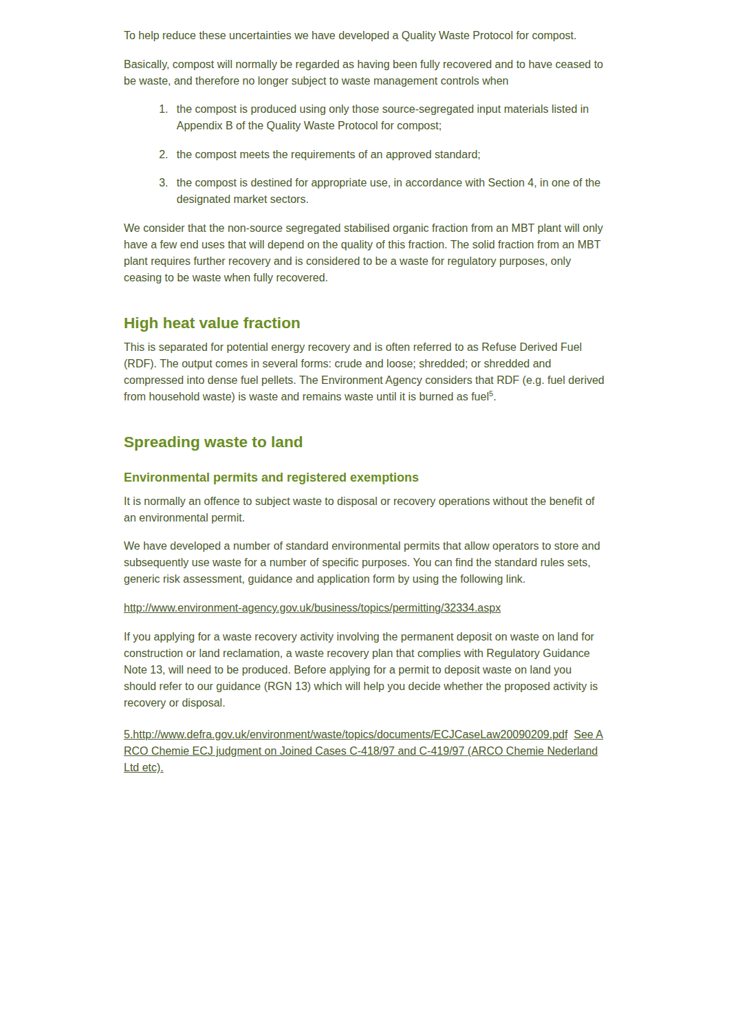To help reduce these uncertainties we have developed a Quality Waste Protocol for compost.
Basically, compost will normally be regarded as having been fully recovered and to have ceased to be waste, and therefore no longer subject to waste management controls when
the compost is produced using only those source-segregated input materials listed in Appendix B of the Quality Waste Protocol for compost;
the compost meets the requirements of an approved standard;
the compost is destined for appropriate use, in accordance with Section 4, in one of the designated market sectors.
We consider that the non-source segregated stabilised organic fraction from an MBT plant will only have a few end uses that will depend on the quality of this fraction. The solid fraction from an MBT plant requires further recovery and is considered to be a waste for regulatory purposes, only ceasing to be waste when fully recovered.
High heat value fraction
This is separated for potential energy recovery and is often referred to as Refuse Derived Fuel (RDF). The output comes in several forms: crude and loose; shredded; or shredded and compressed into dense fuel pellets. The Environment Agency considers that RDF (e.g. fuel derived from household waste) is waste and remains waste until it is burned as fuel5.
Spreading waste to land
Environmental permits and registered exemptions
It is normally an offence to subject waste to disposal or recovery operations without the benefit of an environmental permit.
We have developed a number of standard environmental permits that allow operators to store and subsequently use waste for a number of specific purposes. You can find the standard rules sets, generic risk assessment, guidance and application form by using the following link.
http://www.environment-agency.gov.uk/business/topics/permitting/32334.aspx
If you applying for a waste recovery activity involving the permanent deposit on waste on land for construction or land reclamation, a waste recovery plan that complies with Regulatory Guidance Note 13, will need to be produced. Before applying for a permit to deposit waste on land you should refer to our guidance (RGN 13) which will help you decide whether the proposed activity is recovery or disposal.
5.http://www.defra.gov.uk/environment/waste/topics/documents/ECJCaseLaw20090209.pdf See ARCO Chemie ECJ judgment on Joined Cases C-418/97 and C-419/97 (ARCO Chemie Nederland Ltd etc).